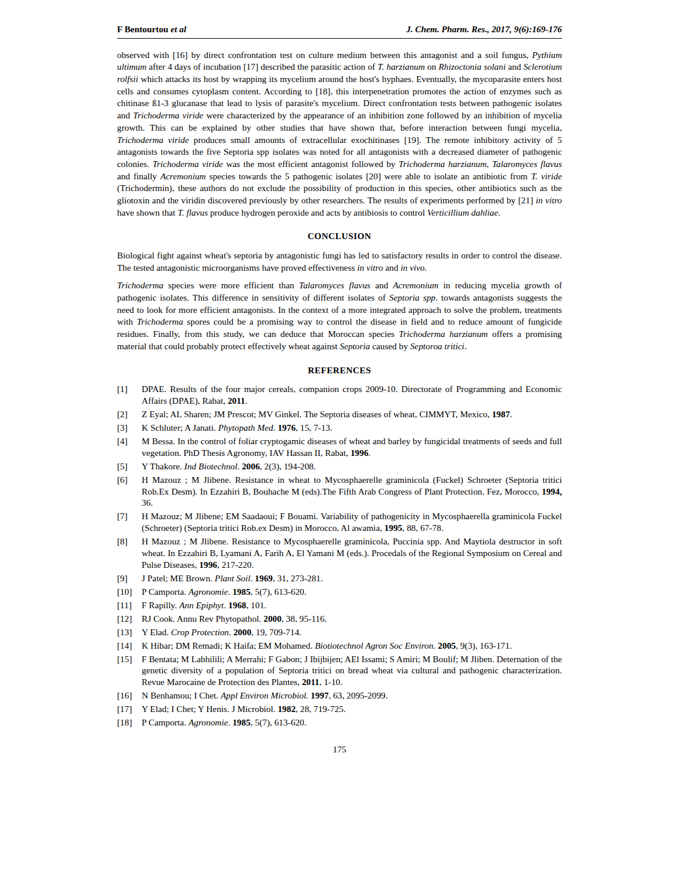F Bentourtou et al J. Chem. Pharm. Res., 2017, 9(6):169-176
observed with [16] by direct confrontation test on culture medium between this antagonist and a soil fungus, Pythium ultimum after 4 days of incubation [17] described the parasitic action of T. harzianum on Rhizoctonia solani and Sclerotium rolfsii which attacks its host by wrapping its mycelium around the host's hyphaes. Eventually, the mycoparasite enters host cells and consumes cytoplasm content. According to [18], this interpenetration promotes the action of enzymes such as chitinase ß1-3 glucanase that lead to lysis of parasite's mycelium. Direct confrontation tests between pathogenic isolates and Trichoderma viride were characterized by the appearance of an inhibition zone followed by an inhibition of mycelia growth. This can be explained by other studies that have shown that, before interaction between fungi mycelia, Trichoderma viride produces small amounts of extracellular exochitinases [19]. The remote inhibitory activity of 5 antagonists towards the five Septoria spp isolates was noted for all antagonists with a decreased diameter of pathogenic colonies. Trichoderma viride was the most efficient antagonist followed by Trichoderma harzianum, Talaromyces flavus and finally Acremonium species towards the 5 pathogenic isolates [20] were able to isolate an antibiotic from T. viride (Trichodermin), these authors do not exclude the possibility of production in this species, other antibiotics such as the gliotoxin and the viridin discovered previously by other researchers. The results of experiments performed by [21] in vitro have shown that T. flavus produce hydrogen peroxide and acts by antibiosis to control Verticillium dahliae.
CONCLUSION
Biological fight against wheat's septoria by antagonistic fungi has led to satisfactory results in order to control the disease. The tested antagonistic microorganisms have proved effectiveness in vitro and in vivo.
Trichoderma species were more efficient than Talaromyces flavus and Acremonium in reducing mycelia growth of pathogenic isolates. This difference in sensitivity of different isolates of Septoria spp. towards antagonists suggests the need to look for more efficient antagonists. In the context of a more integrated approach to solve the problem, treatments with Trichoderma spores could be a promising way to control the disease in field and to reduce amount of fungicide residues. Finally, from this study, we can deduce that Moroccan species Trichoderma harzianum offers a promising material that could probably protect effectively wheat against Septoria caused by Septoroa tritici.
REFERENCES
DPAE. Results of the four major cereals, companion crops 2009-10. Directorate of Programming and Economic Affairs (DPAE), Rabat, 2011.
Z Eyal; AL Sharen; JM Prescot; MV Ginkel. The Septoria diseases of wheat, CIMMYT, Mexico, 1987.
K Schluter; A Janati. Phytopath Med. 1976, 15, 7-13.
M Bessa. In the control of foliar cryptogamic diseases of wheat and barley by fungicidal treatments of seeds and full vegetation. PhD Thesis Agronomy, IAV Hassan II, Rabat, 1996.
Y Thakore. Ind Biotechnol. 2006, 2(3), 194-208.
H Mazouz ; M Jlibene. Resistance in wheat to Mycosphaerelle graminicola (Fuckel) Schroeter (Septoria tritici Rob.Ex Desm). In Ezzahiri B, Bouhache M (eds).The Fifth Arab Congress of Plant Protection. Fez, Morocco, 1994, 36.
H Mazouz; M Jlibene; EM Saadaoui; F Bouami. Variability of pathogenicity in Mycosphaerella graminicola Fuckel (Schroeter) (Septoria tritici Rob.ex Desm) in Morocco, Al awamia, 1995, 88, 67-78.
H Mazouz ; M Jlibene. Resistance to Mycosphaerelle graminicola, Puccinia spp. And Maytiola destructor in soft wheat. In Ezzahiri B, Lyamani A, Farih A, El Yamani M (eds.). Procedals of the Regional Symposium on Cereal and Pulse Diseases, 1996, 217-220.
J Patel; ME Brown. Plant Soil. 1969, 31, 273-281.
P Camporta. Agronomie. 1985, 5(7), 613-620.
F Rapilly. Ann Epiphyt. 1968, 101.
RJ Cook. Annu Rev Phytopathol. 2000, 38, 95-116.
Y Elad. Crop Protection. 2000, 19, 709-714.
K Hibar; DM Remadi; K Haifa; EM Mohamed. Biotiotechnol Agron Soc Environ. 2005, 9(3), 163-171.
F Bentata; M Labhilili; A Merrahi; F Gabon; J Ibijbijen; AEl Issami; S Amiri; M Boulif; M Jliben. Deternation of the genetic diversity of a population of Septoria tritici on bread wheat via cultural and pathogenic characterization. Revue Marocaine de Protection des Plantes, 2011, 1-10.
N Benhamou; I Chet. Appl Environ Microbiol. 1997, 63, 2095-2099.
Y Elad; I Chet; Y Henis. J Microbiol. 1982, 28, 719-725.
P Camporta. Agronomie. 1985, 5(7), 613-620.
175